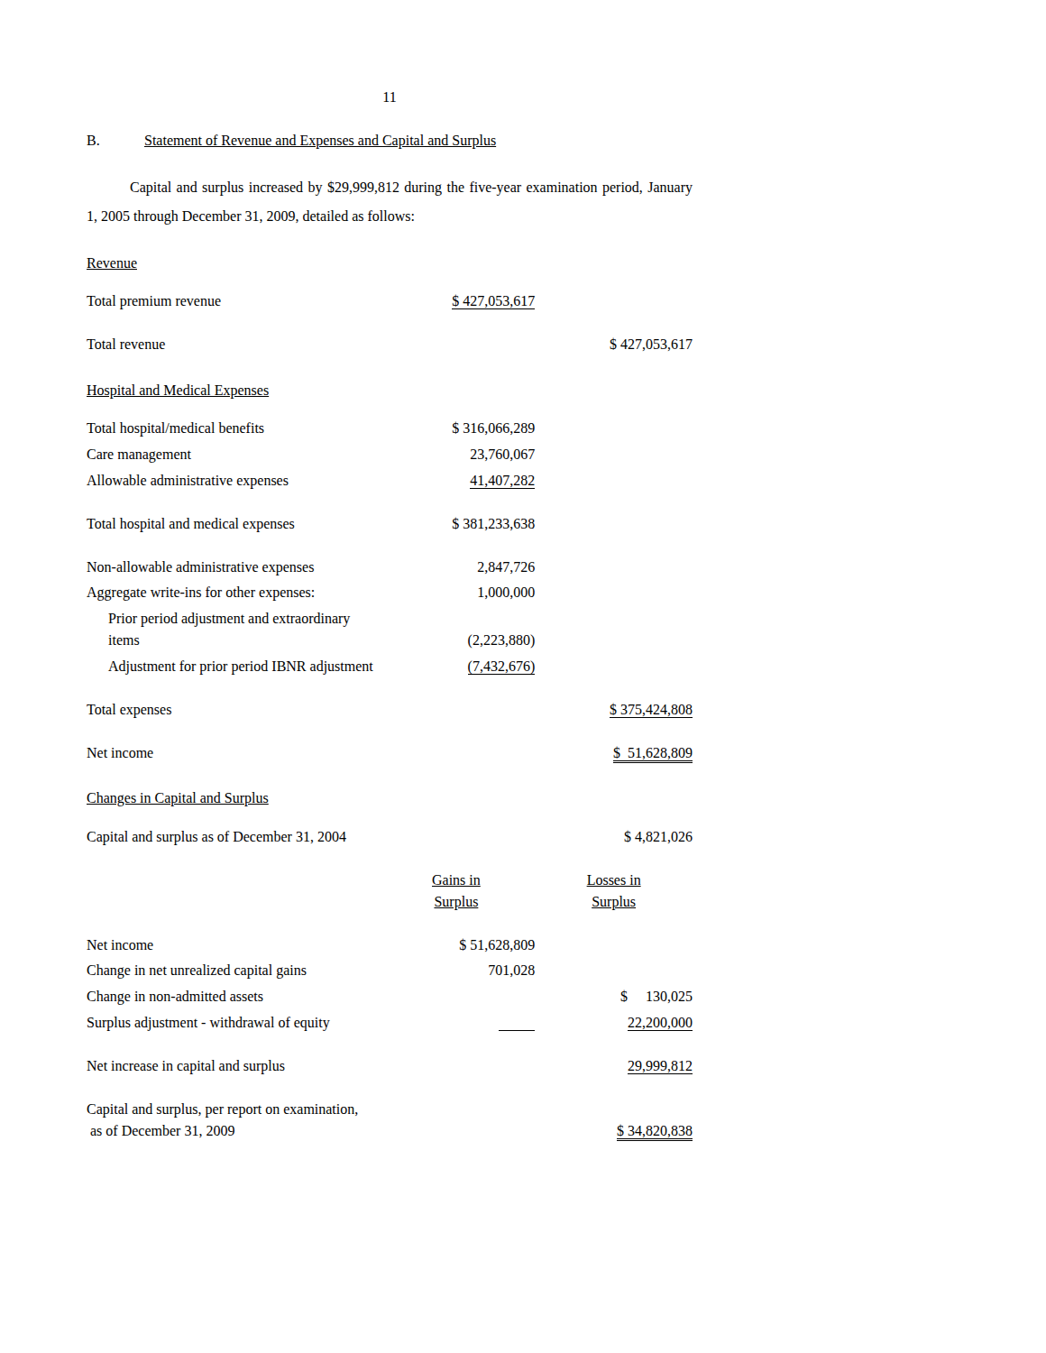11
B. Statement of Revenue and Expenses and Capital and Surplus
Capital and surplus increased by $29,999,812 during the five-year examination period, January 1, 2005 through December 31, 2009, detailed as follows:
Revenue
| Total premium revenue | $ 427,053,617 | |
| Total revenue | | $ 427,053,617 |
Hospital and Medical Expenses
| Total hospital/medical benefits | $ 316,066,289 | |
| Care management | 23,760,067 | |
| Allowable administrative expenses | 41,407,282 | |
| Total hospital and medical expenses | $ 381,233,638 | |
| Non-allowable administrative expenses | 2,847,726 | |
| Aggregate write-ins for other expenses: | 1,000,000 | |
| Prior period adjustment and extraordinary items | (2,223,880) | |
| Adjustment for prior period IBNR adjustment | (7,432,676) | |
| Total expenses | | $ 375,424,808 |
| Net income | | $ 51,628,809 |
Changes in Capital and Surplus
| Capital and surplus as of December 31, 2004 | | $ 4,821,026 |
| | Gains in Surplus | Losses in Surplus |
| Net income | $ 51,628,809 | |
| Change in net unrealized capital gains | 701,028 | |
| Change in non-admitted assets | | $ 130,025 |
| Surplus adjustment - withdrawal of equity | | 22,200,000 |
| Net increase in capital and surplus | | 29,999,812 |
| Capital and surplus, per report on examination, as of December 31, 2009 | | $ 34,820,838 |